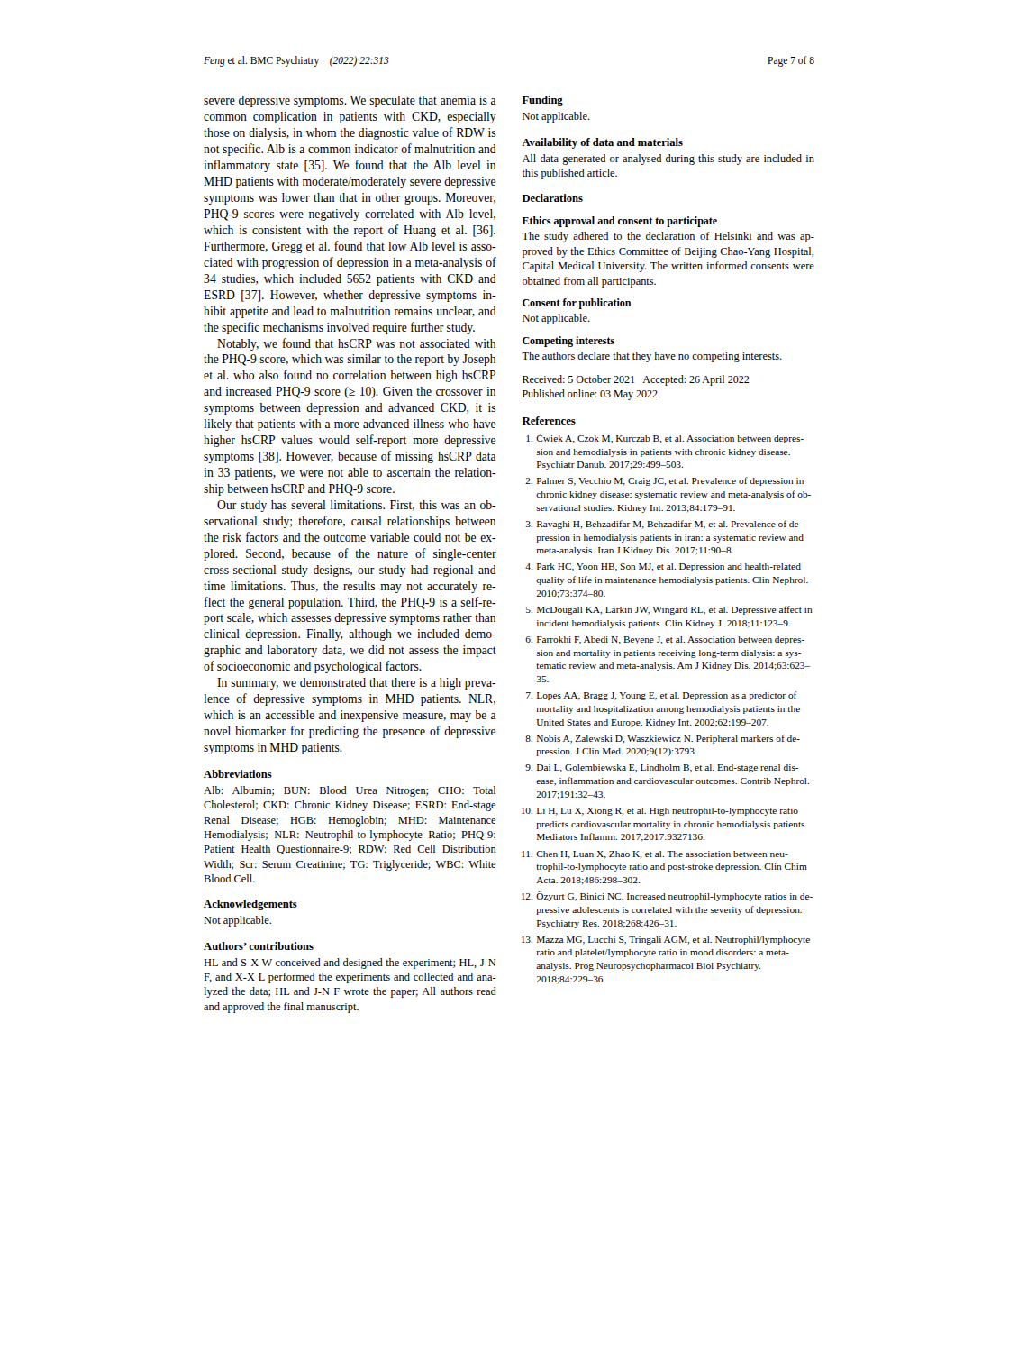Feng et al. BMC Psychiatry (2022) 22:313
Page 7 of 8
severe depressive symptoms. We speculate that anemia is a common complication in patients with CKD, especially those on dialysis, in whom the diagnostic value of RDW is not specific. Alb is a common indicator of malnutrition and inflammatory state [35]. We found that the Alb level in MHD patients with moderate/moderately severe depressive symptoms was lower than that in other groups. Moreover, PHQ-9 scores were negatively correlated with Alb level, which is consistent with the report of Huang et al. [36]. Furthermore, Gregg et al. found that low Alb level is associated with progression of depression in a meta-analysis of 34 studies, which included 5652 patients with CKD and ESRD [37]. However, whether depressive symptoms inhibit appetite and lead to malnutrition remains unclear, and the specific mechanisms involved require further study.
Notably, we found that hsCRP was not associated with the PHQ-9 score, which was similar to the report by Joseph et al. who also found no correlation between high hsCRP and increased PHQ-9 score (≥ 10). Given the crossover in symptoms between depression and advanced CKD, it is likely that patients with a more advanced illness who have higher hsCRP values would self-report more depressive symptoms [38]. However, because of missing hsCRP data in 33 patients, we were not able to ascertain the relationship between hsCRP and PHQ-9 score.
Our study has several limitations. First, this was an observational study; therefore, causal relationships between the risk factors and the outcome variable could not be explored. Second, because of the nature of single-center cross-sectional study designs, our study had regional and time limitations. Thus, the results may not accurately reflect the general population. Third, the PHQ-9 is a self-report scale, which assesses depressive symptoms rather than clinical depression. Finally, although we included demographic and laboratory data, we did not assess the impact of socioeconomic and psychological factors.
In summary, we demonstrated that there is a high prevalence of depressive symptoms in MHD patients. NLR, which is an accessible and inexpensive measure, may be a novel biomarker for predicting the presence of depressive symptoms in MHD patients.
Abbreviations
Alb: Albumin; BUN: Blood Urea Nitrogen; CHO: Total Cholesterol; CKD: Chronic Kidney Disease; ESRD: End-stage Renal Disease; HGB: Hemoglobin; MHD: Maintenance Hemodialysis; NLR: Neutrophil-to-lymphocyte Ratio; PHQ-9: Patient Health Questionnaire-9; RDW: Red Cell Distribution Width; Scr: Serum Creatinine; TG: Triglyceride; WBC: White Blood Cell.
Acknowledgements
Not applicable.
Authors’ contributions
HL and S-X W conceived and designed the experiment; HL, J-N F, and X-X L performed the experiments and collected and analyzed the data; HL and J-N F wrote the paper; All authors read and approved the final manuscript.
Funding
Not applicable.
Availability of data and materials
All data generated or analysed during this study are included in this published article.
Declarations
Ethics approval and consent to participate
The study adhered to the declaration of Helsinki and was approved by the Ethics Committee of Beijing Chao-Yang Hospital, Capital Medical University. The written informed consents were obtained from all participants.
Consent for publication
Not applicable.
Competing interests
The authors declare that they have no competing interests.
Received: 5 October 2021 Accepted: 26 April 2022
Published online: 03 May 2022
References
Ćwiek A, Czok M, Kurczab B, et al. Association between depression and hemodialysis in patients with chronic kidney disease. Psychiatr Danub. 2017;29:499–503.
Palmer S, Vecchio M, Craig JC, et al. Prevalence of depression in chronic kidney disease: systematic review and meta-analysis of observational studies. Kidney Int. 2013;84:179–91.
Ravaghi H, Behzadifar M, Behzadifar M, et al. Prevalence of depression in hemodialysis patients in iran: a systematic review and meta-analysis. Iran J Kidney Dis. 2017;11:90–8.
Park HC, Yoon HB, Son MJ, et al. Depression and health-related quality of life in maintenance hemodialysis patients. Clin Nephrol. 2010;73:374–80.
McDougall KA, Larkin JW, Wingard RL, et al. Depressive affect in incident hemodialysis patients. Clin Kidney J. 2018;11:123–9.
Farrokhi F, Abedi N, Beyene J, et al. Association between depression and mortality in patients receiving long-term dialysis: a systematic review and meta-analysis. Am J Kidney Dis. 2014;63:623–35.
Lopes AA, Bragg J, Young E, et al. Depression as a predictor of mortality and hospitalization among hemodialysis patients in the United States and Europe. Kidney Int. 2002;62:199–207.
Nobis A, Zalewski D, Waszkiewicz N. Peripheral markers of depression. J Clin Med. 2020;9(12):3793.
Dai L, Golembiewska E, Lindholm B, et al. End-stage renal disease, inflammation and cardiovascular outcomes. Contrib Nephrol. 2017;191:32–43.
Li H, Lu X, Xiong R, et al. High neutrophil-to-lymphocyte ratio predicts cardiovascular mortality in chronic hemodialysis patients. Mediators Inflamm. 2017;2017:9327136.
Chen H, Luan X, Zhao K, et al. The association between neutrophil-to-lymphocyte ratio and post-stroke depression. Clin Chim Acta. 2018;486:298–302.
Özyurt G, Binici NC. Increased neutrophil-lymphocyte ratios in depressive adolescents is correlated with the severity of depression. Psychiatry Res. 2018;268:426–31.
Mazza MG, Lucchi S, Tringali AGM, et al. Neutrophil/lymphocyte ratio and platelet/lymphocyte ratio in mood disorders: a meta-analysis. Prog Neuropsychopharmacol Biol Psychiatry. 2018;84:229–36.